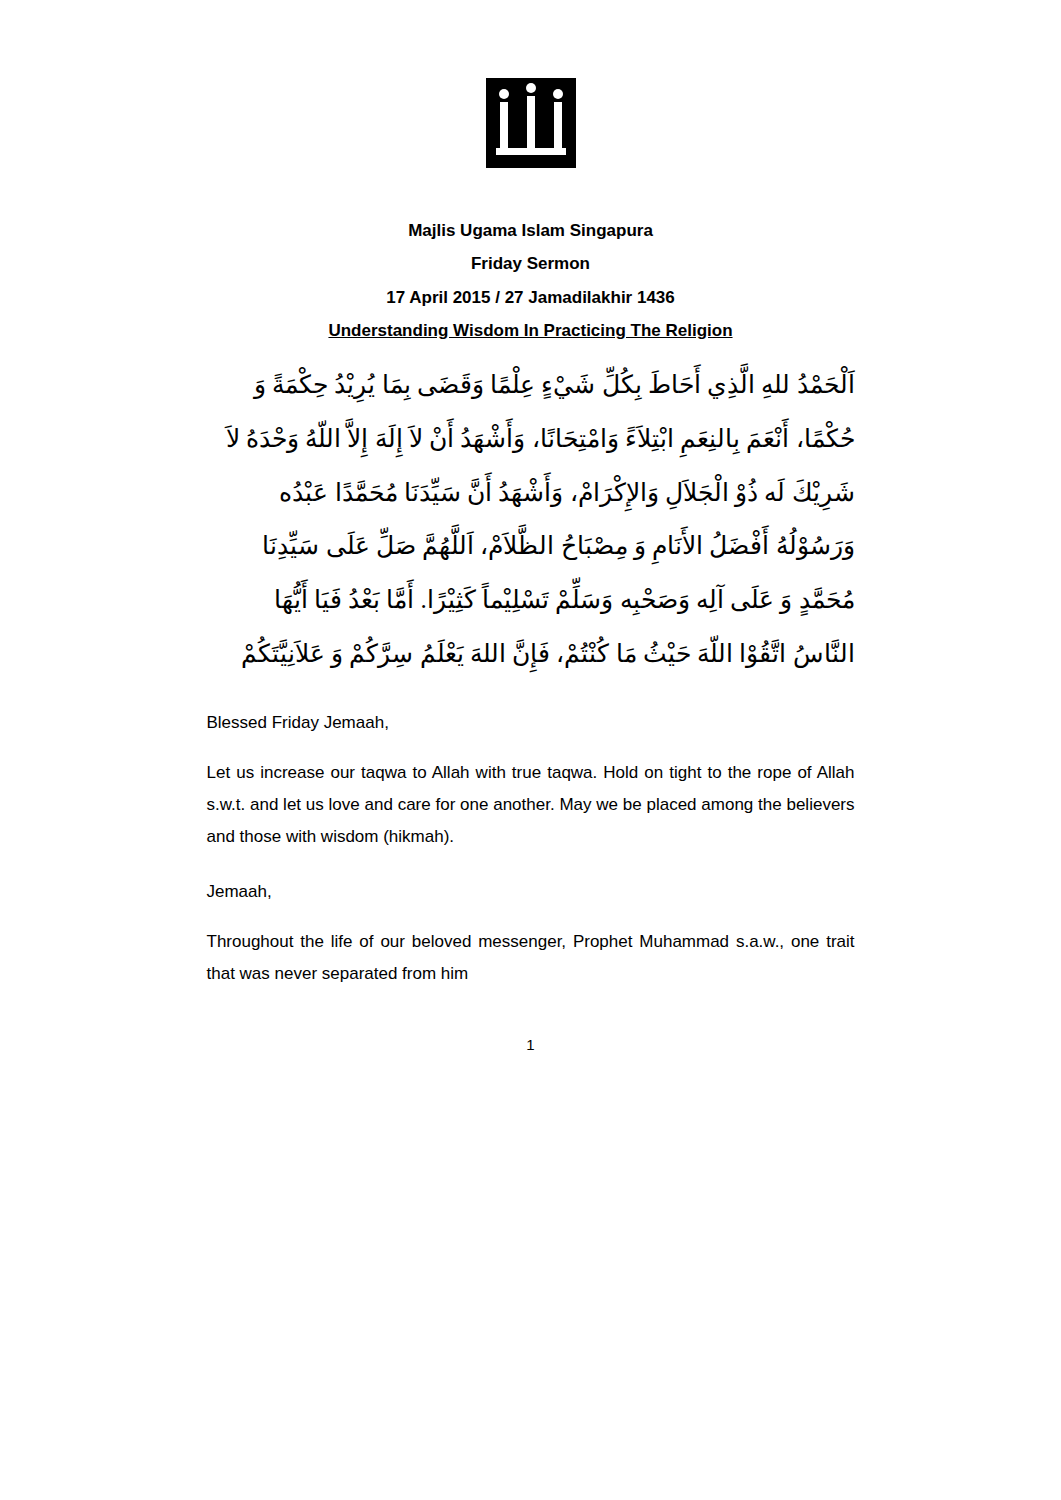Majlis Ugama Islam Singapura
Friday Sermon
17 April 2015 / 27 Jamadilakhir 1436
Understanding Wisdom In Practicing The Religion
اَلْحَمْدُ للهِ الَّذِي أَحَاطَ بِكُلِّ شَيْءٍ عِلْمًا وَقَضَى بِمَا يُرِيْدُ حِكْمَةً وَ حُكْمًا، أَنْعَمَ بِالنِعَمِ ابْتِلاَءً وَامْتِحَانًا، وَأَشْهَدُ أَنْ لاَ إِلَهَ إِلاَّ اللّهُ وَحْدَهُ لاَ شَرِيْكَ لَه ذُوْ الْجَلاَلِ وَالإِكْرَامْ، وَأَشْهَدُ أَنَّ سَيِّدَنَا مُحَمَّدًا عَبْدُه وَرَسُوْلُهُ أَفْضَلُ الأَنَامِ وَ مِصْبَاحُ الظَّلاَمْ، اَللَّهُمَّ صَلِّ عَلَى سَيِّدِنَا مُحَمَّدٍ وَ عَلَى آلِه وَصَحْبِه وَسَلِّمْ تَسْلِيْماً كَثِيْرًا. أَمَّا بَعْدُ فَيَا أَيُّهَا النَّاسُ اتَّقُوْا اللّهَ حَيْثُ مَا كُنْتُمْ، فَإِنَّ اللهَ يَعْلَمُ سِرَّكُمْ وَ عَلاَنِيَّتَكُمْ
Blessed Friday Jemaah,
Let us increase our taqwa to Allah with true taqwa. Hold on tight to the rope of Allah s.w.t. and let us love and care for one another. May we be placed among the believers and those with wisdom (hikmah).
Jemaah,
Throughout the life of our beloved messenger, Prophet Muhammad s.a.w., one trait that was never separated from him
1